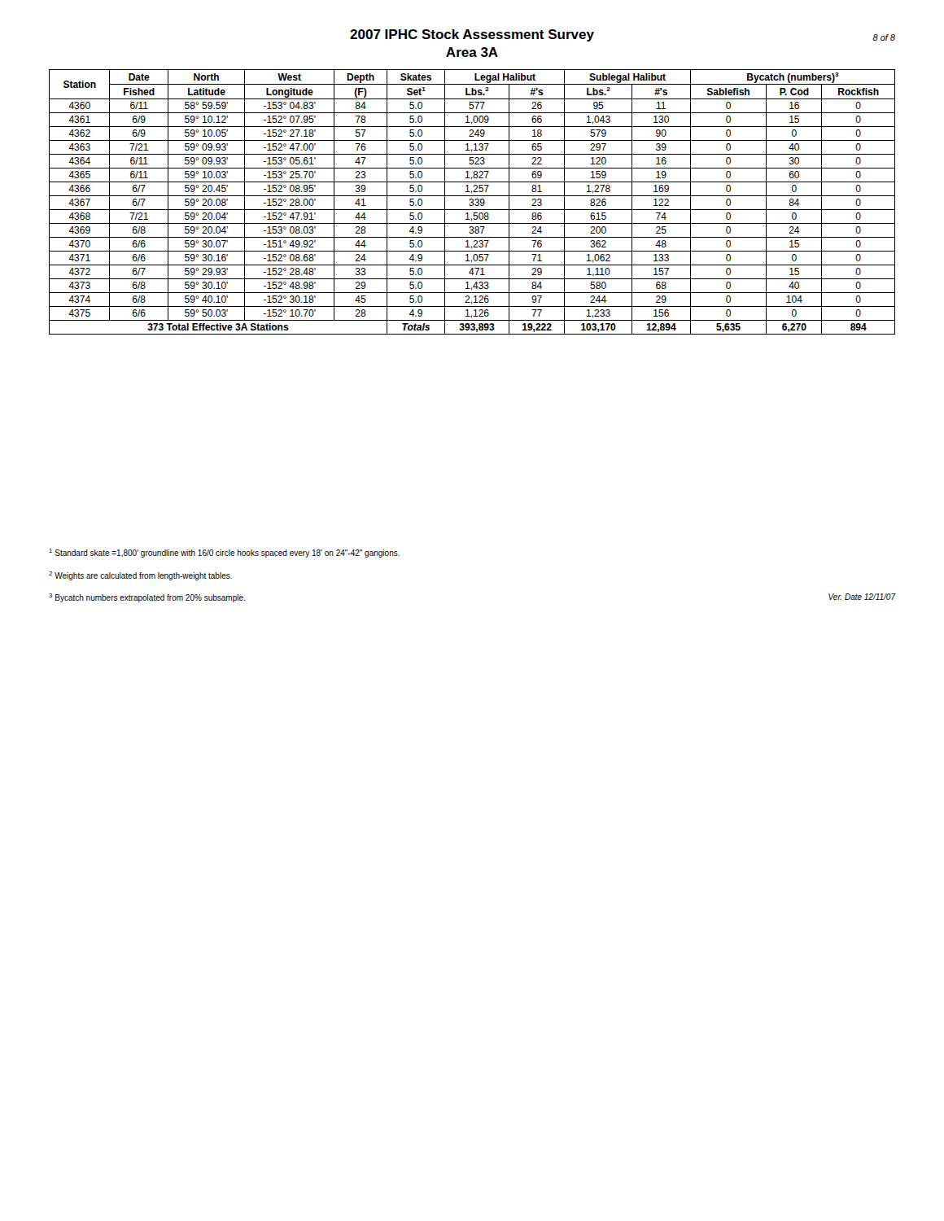8 of 8
2007 IPHC Stock Assessment Survey
Area 3A
| Station | Date | North | West | Depth | Skates | Legal Halibut | Sublegal Halibut | Bycatch (numbers) 3 |
| --- | --- | --- | --- | --- | --- | --- | --- | --- |
| Fished | Latitude | Longitude | (F) | Set 1 | Lbs. 2 | #'s | Lbs. 2 | #'s | Sablefish | P. Cod | Rockfish |
| 4360 | 6/11 | 58° 59.59' | -153° 04.83' | 84 | 5.0 | 577 | 26 | 95 | 11 | 0 | 16 | 0 |
| 4361 | 6/9 | 59° 10.12' | -152° 07.95' | 78 | 5.0 | 1,009 | 66 | 1,043 | 130 | 0 | 15 | 0 |
| 4362 | 6/9 | 59° 10.05' | -152° 27.18' | 57 | 5.0 | 249 | 18 | 579 | 90 | 0 | 0 | 0 |
| 4363 | 7/21 | 59° 09.93' | -152° 47.00' | 76 | 5.0 | 1,137 | 65 | 297 | 39 | 0 | 40 | 0 |
| 4364 | 6/11 | 59° 09.93' | -153° 05.61' | 47 | 5.0 | 523 | 22 | 120 | 16 | 0 | 30 | 0 |
| 4365 | 6/11 | 59° 10.03' | -153° 25.70' | 23 | 5.0 | 1,827 | 69 | 159 | 19 | 0 | 60 | 0 |
| 4366 | 6/7 | 59° 20.45' | -152° 08.95' | 39 | 5.0 | 1,257 | 81 | 1,278 | 169 | 0 | 0 | 0 |
| 4367 | 6/7 | 59° 20.08' | -152° 28.00' | 41 | 5.0 | 339 | 23 | 826 | 122 | 0 | 84 | 0 |
| 4368 | 7/21 | 59° 20.04' | -152° 47.91' | 44 | 5.0 | 1,508 | 86 | 615 | 74 | 0 | 0 | 0 |
| 4369 | 6/8 | 59° 20.04' | -153° 08.03' | 28 | 4.9 | 387 | 24 | 200 | 25 | 0 | 24 | 0 |
| 4370 | 6/6 | 59° 30.07' | -151° 49.92' | 44 | 5.0 | 1,237 | 76 | 362 | 48 | 0 | 15 | 0 |
| 4371 | 6/6 | 59° 30.16' | -152° 08.68' | 24 | 4.9 | 1,057 | 71 | 1,062 | 133 | 0 | 0 | 0 |
| 4372 | 6/7 | 59° 29.93' | -152° 28.48' | 33 | 5.0 | 471 | 29 | 1,110 | 157 | 0 | 15 | 0 |
| 4373 | 6/8 | 59° 30.10' | -152° 48.98' | 29 | 5.0 | 1,433 | 84 | 580 | 68 | 0 | 40 | 0 |
| 4374 | 6/8 | 59° 40.10' | -152° 30.18' | 45 | 5.0 | 2,126 | 97 | 244 | 29 | 0 | 104 | 0 |
| 4375 | 6/6 | 59° 50.03' | -152° 10.70' | 28 | 4.9 | 1,126 | 77 | 1,233 | 156 | 0 | 0 | 0 |
| 373 Total Effective 3A Stations | Totals | 393,893 | 19,222 | 103,170 | 12,894 | 5,635 | 6,270 | 894 |
1 Standard skate =1,800' groundline with 16/0 circle hooks spaced every 18' on 24"-42" gangions.
2 Weights are calculated from length-weight tables.
3 Bycatch numbers extrapolated from 20% subsample. Ver. Date 12/11/07